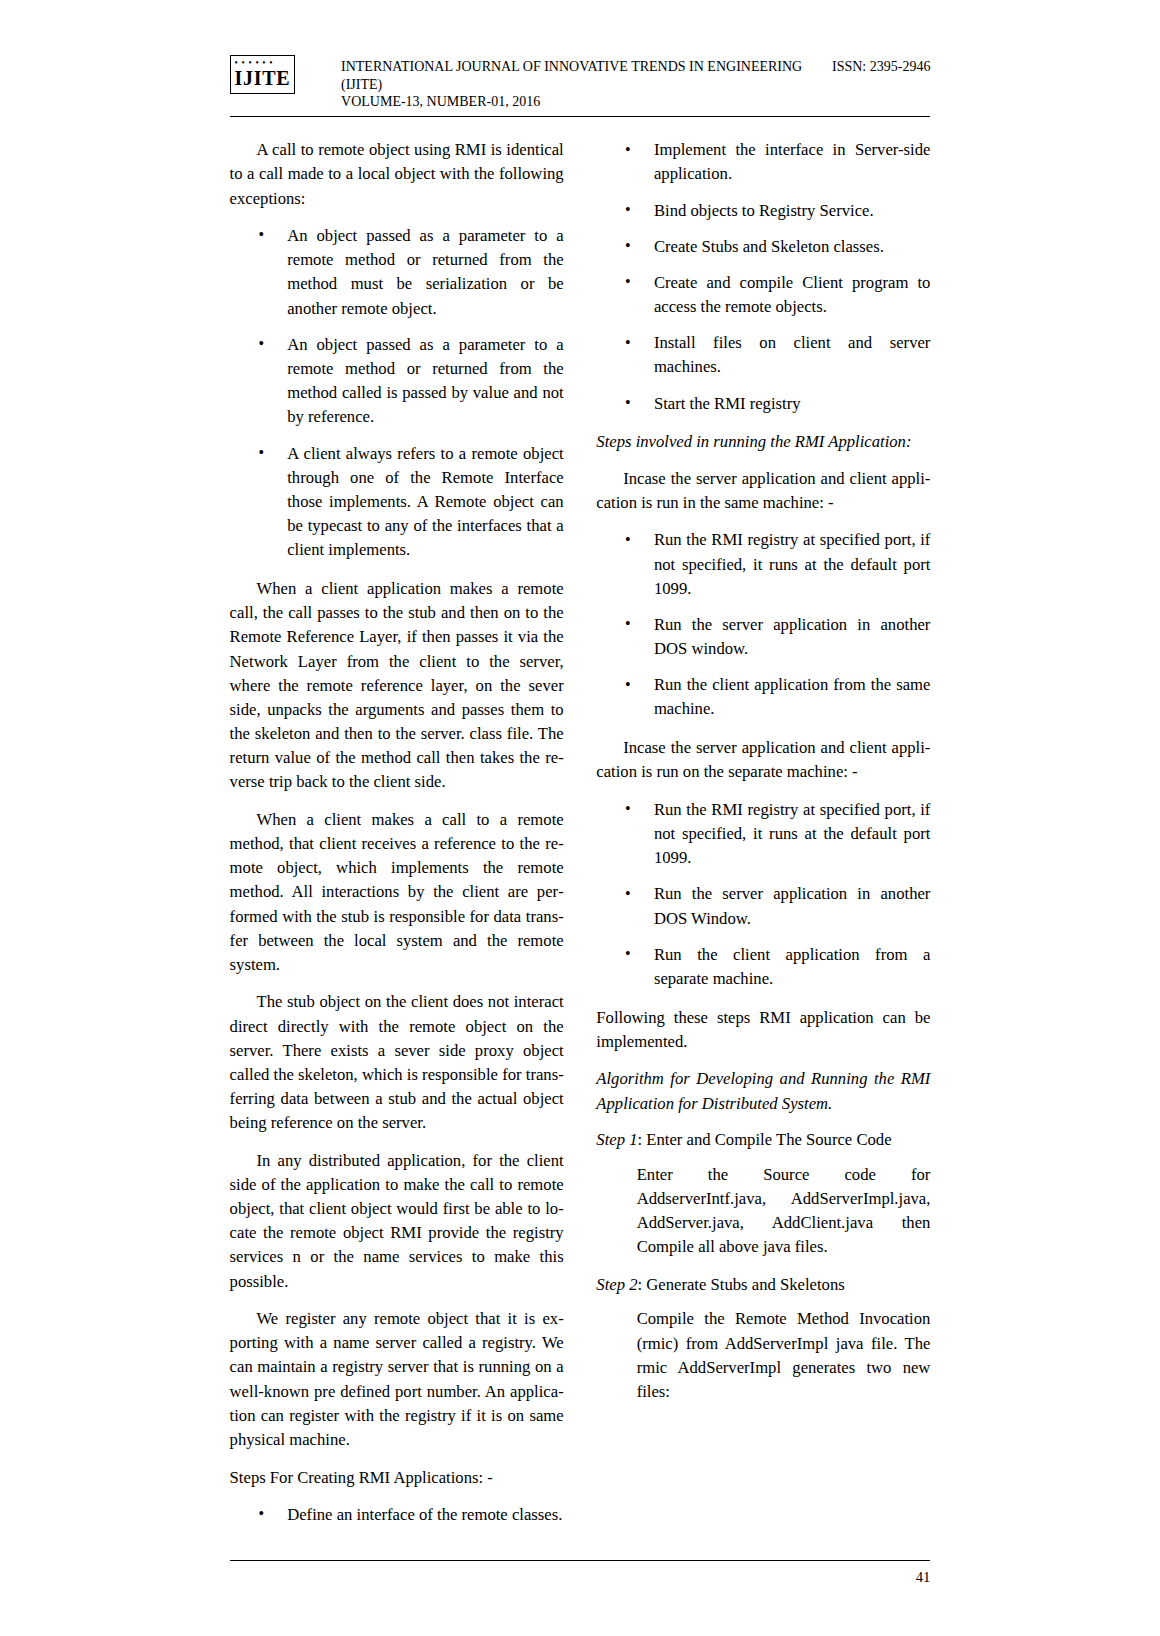• • • • • • IJITE
INTERNATIONAL JOURNAL OF INNOVATIVE TRENDS IN ENGINEERING (IJITE) ISSN: 2395-2946
VOLUME-13, NUMBER-01, 2016
A call to remote object using RMI is identical to a call made to a local object with the following exceptions:
An object passed as a parameter to a remote method or returned from the method must be serialization or be another remote object.
An object passed as a parameter to a remote method or returned from the method called is passed by value and not by reference.
A client always refers to a remote object through one of the Remote Interface those implements. A Remote object can be typecast to any of the interfaces that a client implements.
When a client application makes a remote call, the call passes to the stub and then on to the Remote Reference Layer, if then passes it via the Network Layer from the client to the server, where the remote reference layer, on the sever side, unpacks the arguments and passes them to the skeleton and then to the server. class file. The return value of the method call then takes the reverse trip back to the client side.
When a client makes a call to a remote method, that client receives a reference to the remote object, which implements the remote method. All interactions by the client are performed with the stub is responsible for data transfer between the local system and the remote system.
The stub object on the client does not interact direct directly with the remote object on the server. There exists a sever side proxy object called the skeleton, which is responsible for transferring data between a stub and the actual object being reference on the server.
In any distributed application, for the client side of the application to make the call to remote object, that client object would first be able to locate the remote object RMI provide the registry services n or the name services to make this possible.
We register any remote object that it is exporting with a name server called a registry. We can maintain a registry server that is running on a well-known pre defined port number. An application can register with the registry if it is on same physical machine.
Steps For Creating RMI Applications: -
Define an interface of the remote classes.
Implement the interface in Server-side application.
Bind objects to Registry Service.
Create Stubs and Skeleton classes.
Create and compile Client program to access the remote objects.
Install files on client and server machines.
Start the RMI registry
Steps involved in running the RMI Application:
Incase the server application and client application is run in the same machine: -
Run the RMI registry at specified port, if not specified, it runs at the default port 1099.
Run the server application in another DOS window.
Run the client application from the same machine.
Incase the server application and client application is run on the separate machine: -
Run the RMI registry at specified port, if not specified, it runs at the default port 1099.
Run the server application in another DOS Window.
Run the client application from a separate machine.
Following these steps RMI application can be implemented.
Algorithm for Developing and Running the RMI Application for Distributed System.
Step 1: Enter and Compile The Source Code
Enter the Source code for AddserverIntf.java, AddServerImpl.java, AddServer.java, AddClient.java then Compile all above java files.
Step 2: Generate Stubs and Skeletons
Compile the Remote Method Invocation (rmic) from AddServerImpl java file. The rmic AddServerImpl generates two new files:
41